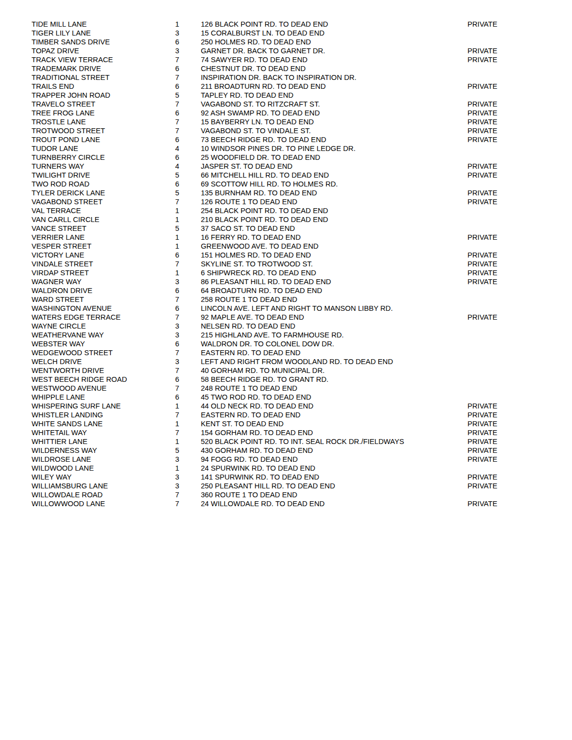| TIDE MILL LANE | 1 | 126 BLACK POINT RD. TO DEAD END | PRIVATE |
| TIGER LILY LANE | 3 | 15 CORALBURST LN. TO DEAD END | |
| TIMBER SANDS DRIVE | 6 | 250 HOLMES RD. TO DEAD END | |
| TOPAZ DRIVE | 3 | GARNET DR. BACK TO GARNET DR. | PRIVATE |
| TRACK VIEW TERRACE | 7 | 74 SAWYER RD. TO DEAD END | PRIVATE |
| TRADEMARK DRIVE | 6 | CHESTNUT DR. TO DEAD END | |
| TRADITIONAL STREET | 7 | INSPIRATION DR. BACK TO INSPIRATION DR. | |
| TRAILS END | 6 | 211 BROADTURN RD. TO DEAD END | PRIVATE |
| TRAPPER JOHN ROAD | 5 | TAPLEY RD. TO DEAD END | |
| TRAVELO STREET | 7 | VAGABOND ST. TO RITZCRAFT ST. | PRIVATE |
| TREE FROG LANE | 6 | 92 ASH SWAMP RD. TO DEAD END | PRIVATE |
| TROSTLE LANE | 7 | 15 BAYBERRY LN. TO DEAD END | PRIVATE |
| TROTWOOD STREET | 7 | VAGABOND ST. TO VINDALE ST. | PRIVATE |
| TROUT POND LANE | 6 | 73 BEECH RIDGE RD. TO DEAD END | PRIVATE |
| TUDOR LANE | 4 | 10 WINDSOR PINES DR. TO PINE LEDGE DR. | |
| TURNBERRY CIRCLE | 6 | 25 WOODFIELD DR. TO DEAD END | |
| TURNERS WAY | 4 | JASPER ST. TO DEAD END | PRIVATE |
| TWILIGHT DRIVE | 5 | 66 MITCHELL HILL RD. TO DEAD END | PRIVATE |
| TWO ROD ROAD | 6 | 69 SCOTTOW HILL RD. TO HOLMES RD. | |
| TYLER DERICK LANE | 5 | 135 BURNHAM RD. TO DEAD END | PRIVATE |
| VAGABOND STREET | 7 | 126 ROUTE 1 TO DEAD END | PRIVATE |
| VAL TERRACE | 1 | 254 BLACK POINT RD. TO DEAD END | |
| VAN CARLL CIRCLE | 1 | 210 BLACK POINT RD. TO DEAD END | |
| VANCE STREET | 5 | 37 SACO ST. TO DEAD END | |
| VERRIER LANE | 1 | 16 FERRY RD. TO DEAD END | PRIVATE |
| VESPER STREET | 1 | GREENWOOD AVE. TO DEAD END | |
| VICTORY LANE | 6 | 151 HOLMES RD. TO DEAD END | PRIVATE |
| VINDALE STREET | 7 | SKYLINE ST. TO TROTWOOD ST. | PRIVATE |
| VIRDAP STREET | 1 | 6 SHIPWRECK RD. TO DEAD END | PRIVATE |
| WAGNER WAY | 3 | 86 PLEASANT HILL RD. TO DEAD END | PRIVATE |
| WALDRON DRIVE | 6 | 64 BROADTURN RD. TO DEAD END | |
| WARD STREET | 7 | 258 ROUTE 1 TO DEAD END | |
| WASHINGTON AVENUE | 6 | LINCOLN AVE. LEFT AND RIGHT TO MANSON LIBBY RD. | |
| WATERS EDGE TERRACE | 7 | 92 MAPLE AVE. TO DEAD END | PRIVATE |
| WAYNE CIRCLE | 3 | NELSEN RD. TO DEAD END | |
| WEATHERVANE WAY | 3 | 215 HIGHLAND AVE. TO FARMHOUSE RD. | |
| WEBSTER WAY | 6 | WALDRON DR. TO COLONEL DOW DR. | |
| WEDGEWOOD STREET | 7 | EASTERN RD. TO DEAD END | |
| WELCH DRIVE | 3 | LEFT AND RIGHT FROM WOODLAND RD. TO DEAD END | |
| WENTWORTH DRIVE | 7 | 40 GORHAM RD. TO MUNICIPAL DR. | |
| WEST BEECH RIDGE ROAD | 6 | 58 BEECH RIDGE RD. TO GRANT RD. | |
| WESTWOOD AVENUE | 7 | 248 ROUTE 1 TO DEAD END | |
| WHIPPLE LANE | 6 | 45 TWO ROD RD. TO DEAD END | |
| WHISPERING SURF LANE | 1 | 44 OLD NECK RD. TO DEAD END | PRIVATE |
| WHISTLER LANDING | 7 | EASTERN RD. TO DEAD END | PRIVATE |
| WHITE SANDS LANE | 1 | KENT ST. TO DEAD END | PRIVATE |
| WHITETAIL WAY | 7 | 154 GORHAM RD. TO DEAD END | PRIVATE |
| WHITTIER LANE | 1 | 520 BLACK POINT RD. TO INT. SEAL ROCK DR./FIELDWAYS | PRIVATE |
| WILDERNESS WAY | 5 | 430 GORHAM RD. TO DEAD END | PRIVATE |
| WILDROSE LANE | 3 | 94 FOGG RD. TO DEAD END | PRIVATE |
| WILDWOOD LANE | 1 | 24 SPURWINK RD. TO DEAD END | |
| WILEY WAY | 3 | 141 SPURWINK RD. TO DEAD END | PRIVATE |
| WILLIAMSBURG LANE | 3 | 250 PLEASANT HILL RD. TO DEAD END | PRIVATE |
| WILLOWDALE ROAD | 7 | 360 ROUTE 1 TO DEAD END | |
| WILLOWWOOD LANE | 7 | 24 WILLOWDALE RD. TO DEAD END | PRIVATE |